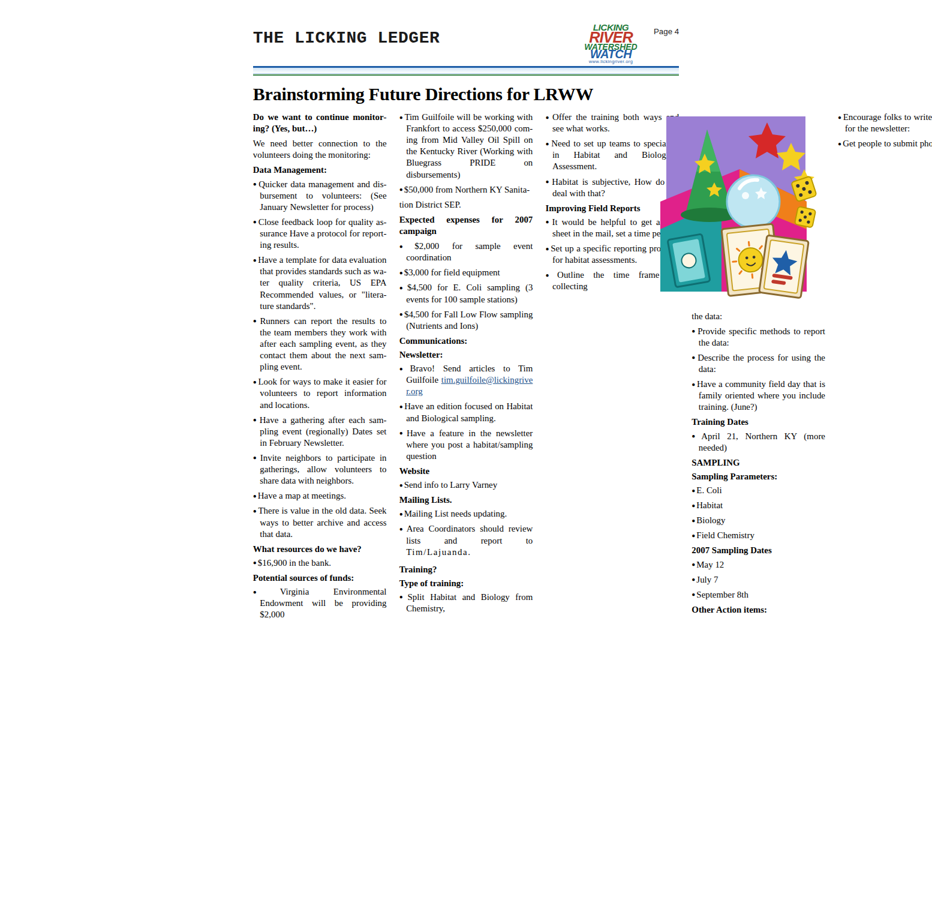The Licking Ledger
LICKING RIVER WATERSHED WATCH www.lickingriver.org
Page 4
Brainstorming Future Directions for LRWW
Do we want to continue monitoring? (Yes, but…)
We need better connection to the volunteers doing the monitoring:
Data Management:
Quicker data management and disbursement to volunteers: (See January Newsletter for process)
Close feedback loop for quality assurance Have a protocol for reporting results.
Have a template for data evaluation that provides standards such as water quality criteria, US EPA Recommended values, or "literature standards".
Runners can report the results to the team members they work with after each sampling event, as they contact them about the next sampling event.
Look for ways to make it easier for volunteers to report information and locations.
Have a gathering after each sampling event (regionally) Dates set in February Newsletter.
Invite neighbors to participate in gatherings, allow volunteers to share data with neighbors.
Have a map at meetings.
There is value in the old data. Seek ways to better archive and access that data.
What resources do we have?
$16,900 in the bank.
Potential sources of funds:
Virginia Environmental Endowment will be providing $2,000
Tim Guilfoile will be working with Frankfort to access $250,000 coming from Mid Valley Oil Spill on the Kentucky River (Working with Bluegrass PRIDE on disbursements)
$50,000 from Northern KY Sanita-
tion District SEP.
Expected expenses for 2007 campaign
$2,000 for sample event coordination
$3,000 for field equipment
$4,500 for E. Coli sampling (3 events for 100 sample stations)
$4,500 for Fall Low Flow sampling (Nutrients and Ions)
Communications:
Newsletter:
Bravo! Send articles to Tim Guilfoile tim.guilfoile@lickingriver.org
Have an edition focused on Habitat and Biological sampling.
Have a feature in the newsletter where you post a habitat/sampling question
Website
Send info to Larry Varney
Mailing Lists.
Mailing List needs updating.
Area Coordinators should review lists and report to Tim/Lajuanda.
Training?
Type of training:
Split Habitat and Biology from Chemistry,
Offer the training both ways and see what works.
Need to set up teams to specialize in Habitat and Biological Assessment.
Habitat is subjective, How do we deal with that?
Improving Field Reports
It would be helpful to get a data sheet in the mail, set a time period
Set up a specific reporting protocol for habitat assessments.
Outline the time frame for collecting
the data:
Provide specific methods to report the data:
Describe the process for using the data:
Have a community field day that is family oriented where you include training. (June?)
Training Dates
April 21, Northern KY (more needed)
SAMPLING
Sampling Parameters:
E. Coli
Habitat
Biology
Field Chemistry
2007 Sampling Dates
May 12
July 7
September 8th
Other Action items:
Encourage folks to write an articles for the newsletter:
Get people to submit photographs.